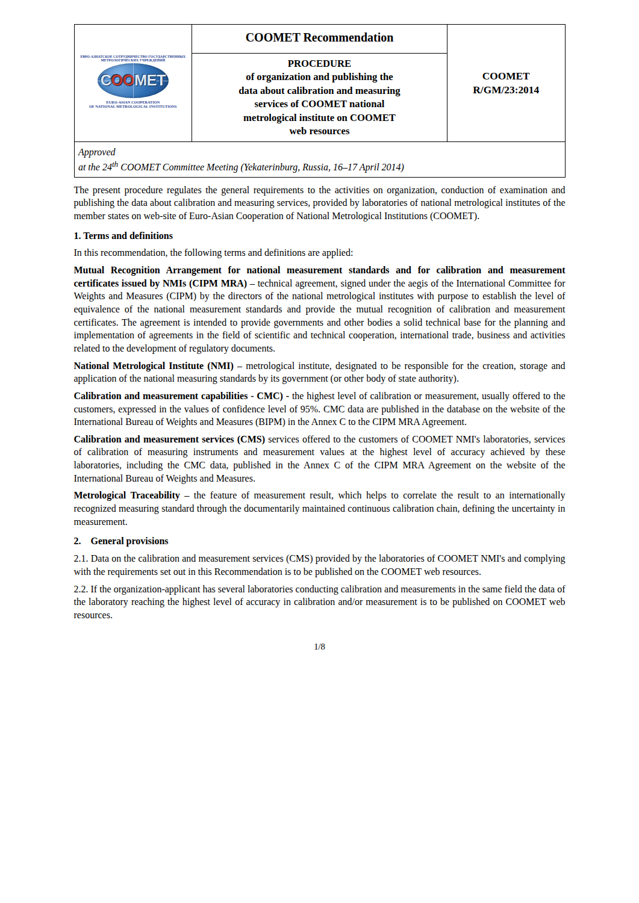| ЕВРО-АЗИАТСКОЕ СОТРУДНИЧЕСТВО ГОСУДАРСТВЕННЫХ МЕТРОЛОГИЧЕСКИХ УЧРЕЖДЕНИЙ C OO MET EURO-ASIAN COOPERATION OF NATIONAL METROLOGICAL INSTITUTIONS | COOMET Recommendation | COOMET R/GM/23:2014 |
| PROCEDURE of organization and publishing the data about calibration and measuring services of COOMET national metrological institute on COOMET web resources |
| Approved at the 24 th COOMET Committee Meeting (Yekaterinburg, Russia, 16–17 April 2014) |
The present procedure regulates the general requirements to the activities on organization, conduction of examination and publishing the data about calibration and measuring services, provided by laboratories of national metrological institutes of the member states on web-site of Euro-Asian Cooperation of National Metrological Institutions (COOMET).
1. Terms and definitions
In this recommendation, the following terms and definitions are applied:
Mutual Recognition Arrangement for national measurement standards and for calibration and measurement certificates issued by NMIs (CIPM MRA) – technical agreement, signed under the aegis of the International Committee for Weights and Measures (CIPM) by the directors of the national metrological institutes with purpose to establish the level of equivalence of the national measurement standards and provide the mutual recognition of calibration and measurement certificates. The agreement is intended to provide governments and other bodies a solid technical base for the planning and implementation of agreements in the field of scientific and technical cooperation, international trade, business and activities related to the development of regulatory documents.
National Metrological Institute (NMI) – metrological institute, designated to be responsible for the creation, storage and application of the national measuring standards by its government (or other body of state authority).
Calibration and measurement capabilities - CMC) - the highest level of calibration or measurement, usually offered to the customers, expressed in the values of confidence level of 95%. CMC data are published in the database on the website of the International Bureau of Weights and Measures (BIPM) in the Annex C to the CIPM MRA Agreement.
Calibration and measurement services (CMS) services offered to the customers of COOMET NMI's laboratories, services of calibration of measuring instruments and measurement values at the highest level of accuracy achieved by these laboratories, including the CMC data, published in the Annex C of the CIPM MRA Agreement on the website of the International Bureau of Weights and Measures.
Metrological Traceability – the feature of measurement result, which helps to correlate the result to an internationally recognized measuring standard through the documentarily maintained continuous calibration chain, defining the uncertainty in measurement.
2. General provisions
2.1. Data on the calibration and measurement services (CMS) provided by the laboratories of COOMET NMI's and complying with the requirements set out in this Recommendation is to be published on the COOMET web resources.
2.2. If the organization-applicant has several laboratories conducting calibration and measurements in the same field the data of the laboratory reaching the highest level of accuracy in calibration and/or measurement is to be published on COOMET web resources.
1/8